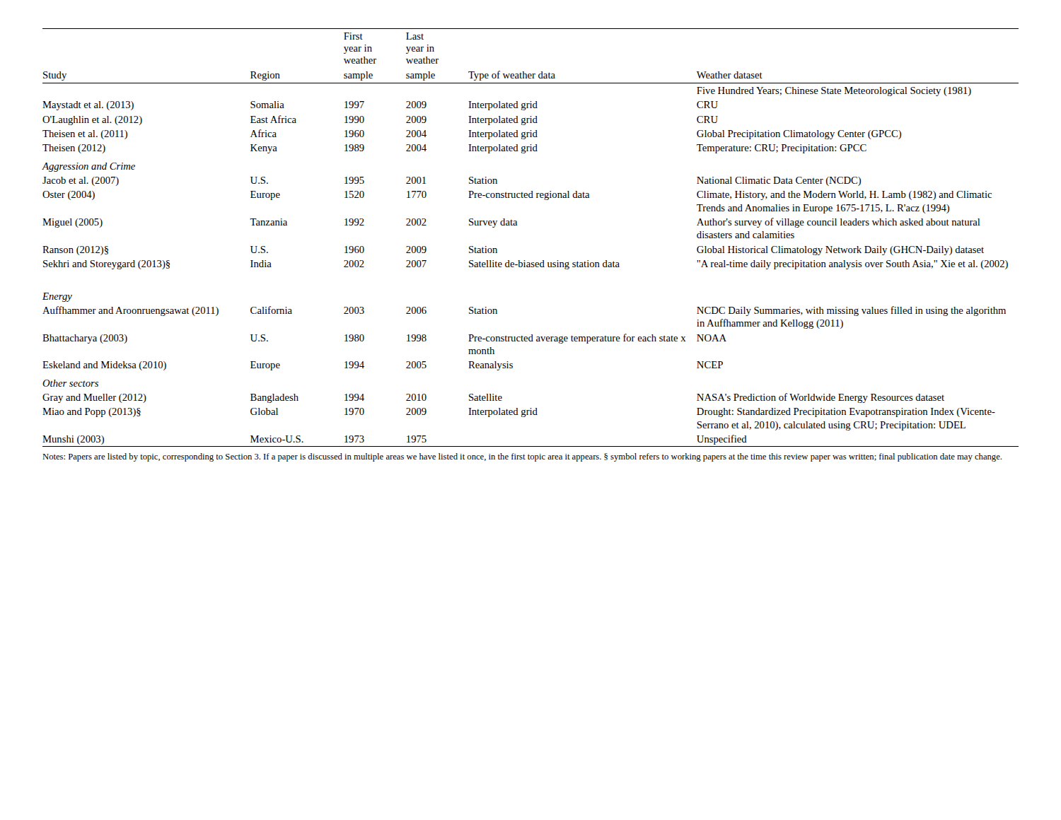| | | First year in weather | Last year in weather | | |
| --- | --- | --- | --- | --- | --- |
| Study | Region | sample | sample | Type of weather data | Weather dataset |
| | | | | | Five Hundred Years; Chinese State Meteorological Society (1981) |
| Maystadt et al. (2013) | Somalia | 1997 | 2009 | Interpolated grid | CRU |
| O'Laughlin et al. (2012) | East Africa | 1990 | 2009 | Interpolated grid | CRU |
| Theisen et al. (2011) | Africa | 1960 | 2004 | Interpolated grid | Global Precipitation Climatology Center (GPCC) |
| Theisen (2012) | Kenya | 1989 | 2004 | Interpolated grid | Temperature: CRU; Precipitation: GPCC |
| Aggression and Crime | | | | | |
| Jacob et al. (2007) | U.S. | 1995 | 2001 | Station | National Climatic Data Center (NCDC) |
| Oster (2004) | Europe | 1520 | 1770 | Pre-constructed regional data | Climate, History, and the Modern World, H. Lamb (1982) and Climatic Trends and Anomalies in Europe 1675-1715, L. R'acz (1994) |
| Miguel (2005) | Tanzania | 1992 | 2002 | Survey data | Author's survey of village council leaders which asked about natural disasters and calamities |
| Ranson (2012)§ | U.S. | 1960 | 2009 | Station | Global Historical Climatology Network Daily (GHCN-Daily) dataset |
| Sekhri and Storeygard (2013)§ | India | 2002 | 2007 | Satellite de-biased using station data | "A real-time daily precipitation analysis over South Asia," Xie et al. (2002) |
| Energy | | | | | |
| Auffhammer and Aroonruengsawat (2011) | California | 2003 | 2006 | Station | NCDC Daily Summaries, with missing values filled in using the algorithm in Auffhammer and Kellogg (2011) |
| Bhattacharya (2003) | U.S. | 1980 | 1998 | Pre-constructed average temperature for each state x month | NOAA |
| Eskeland and Mideksa (2010) | Europe | 1994 | 2005 | Reanalysis | NCEP |
| Other sectors | | | | | |
| Gray and Mueller (2012) | Bangladesh | 1994 | 2010 | Satellite | NASA's Prediction of Worldwide Energy Resources dataset |
| Miao and Popp (2013)§ | Global | 1970 | 2009 | Interpolated grid | Drought: Standardized Precipitation Evapotranspiration Index (Vicente-Serrano et al, 2010), calculated using CRU; Precipitation: UDEL |
| Munshi (2003) | Mexico-U.S. | 1973 | 1975 | | Unspecified |
Notes: Papers are listed by topic, corresponding to Section 3. If a paper is discussed in multiple areas we have listed it once, in the first topic area it appears. § symbol refers to working papers at the time this review paper was written; final publication date may change.